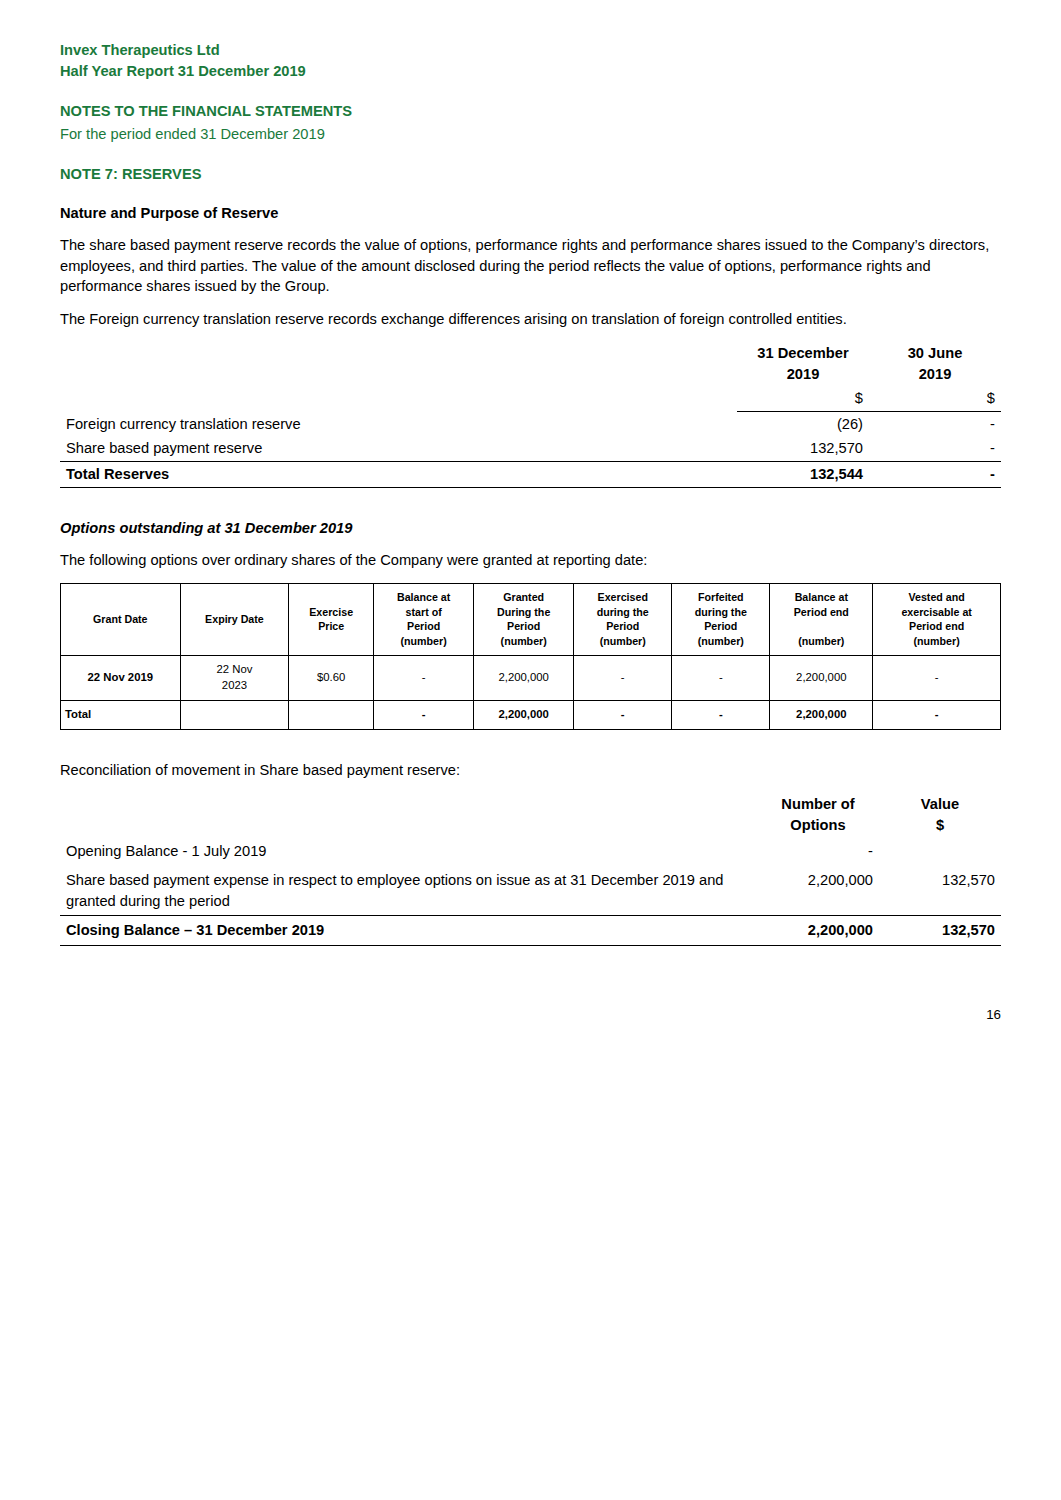Invex Therapeutics Ltd
Half Year Report 31 December 2019
NOTES TO THE FINANCIAL STATEMENTS
For the period ended 31 December 2019
NOTE 7: RESERVES
Nature and Purpose of Reserve
The share based payment reserve records the value of options, performance rights and performance shares issued to the Company’s directors, employees, and third parties. The value of the amount disclosed during the period reflects the value of options, performance rights and performance shares issued by the Group.
The Foreign currency translation reserve records exchange differences arising on translation of foreign controlled entities.
| | 31 December 2019 | 30 June 2019 |
| --- | --- | --- |
| | $ | $ |
| Foreign currency translation reserve | (26) | - |
| Share based payment reserve | 132,570 | - |
| Total Reserves | 132,544 | - |
Options outstanding at 31 December 2019
The following options over ordinary shares of the Company were granted at reporting date:
| Grant Date | Expiry Date | Exercise Price | Balance at start of Period (number) | Granted During the Period (number) | Exercised during the Period (number) | Forfeited during the Period (number) | Balance at Period end (number) | Vested and exercisable at Period end (number) |
| --- | --- | --- | --- | --- | --- | --- | --- | --- |
| 22 Nov 2019 | 22 Nov 2023 | $0.60 | - | 2,200,000 | - | - | 2,200,000 | - |
| Total | | | - | 2,200,000 | - | - | 2,200,000 | - |
Reconciliation of movement in Share based payment reserve:
| | Number of Options | Value $ |
| --- | --- | --- |
| Opening Balance - 1 July 2019 | - | |
| Share based payment expense in respect to employee options on issue as at 31 December 2019 and granted during the period | 2,200,000 | 132,570 |
| Closing Balance – 31 December 2019 | 2,200,000 | 132,570 |
16